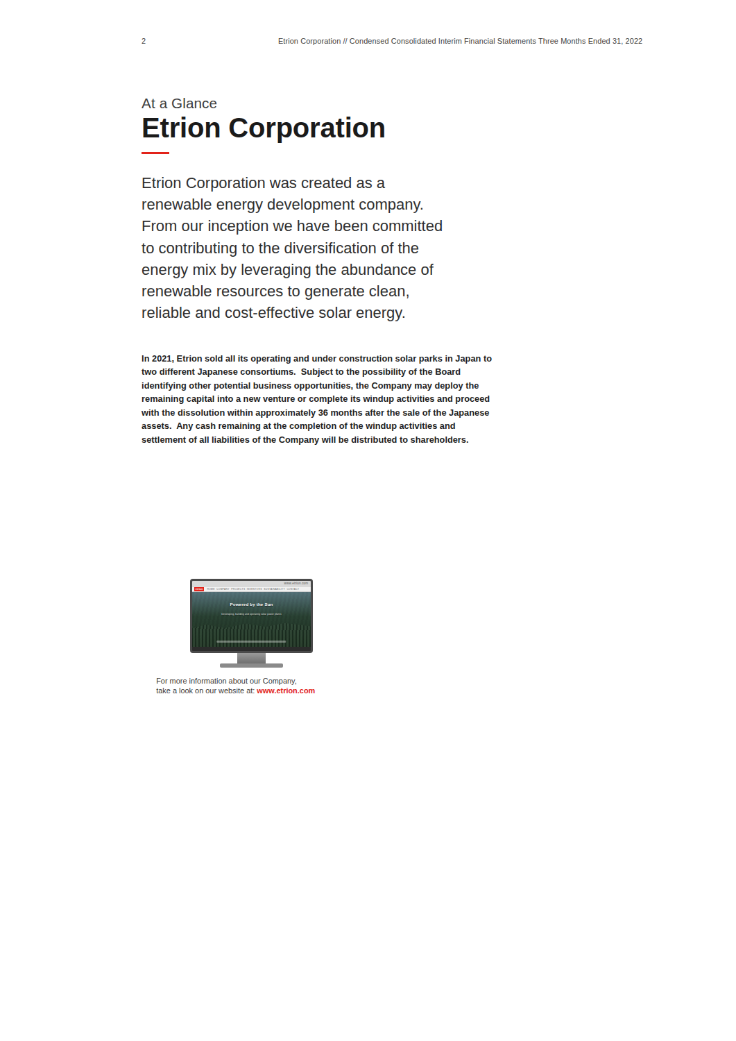2 Etrion Corporation // Condensed Consolidated Interim Financial Statements Three Months Ended 31, 2022
At a Glance
Etrion Corporation
Etrion Corporation was created as a renewable energy development company. From our inception we have been committed to contributing to the diversification of the energy mix by leveraging the abundance of renewable resources to generate clean, reliable and cost-effective solar energy.
In 2021, Etrion sold all its operating and under construction solar parks in Japan to two different Japanese consortiums. Subject to the possibility of the Board identifying other potential business opportunities, the Company may deploy the remaining capital into a new venture or complete its windup activities and proceed with the dissolution within approximately 36 months after the sale of the Japanese assets. Any cash remaining at the completion of the windup activities and settlement of all liabilities of the Company will be distributed to shareholders.
www.etrion.com
etrion HOME COMPANY PROJECTS INVESTORS SUSTAINABILITY CONTACT
Powered by the Sun
Developing, building and operating solar power plants
For more information about our Company,
take a look on our website at: www.etrion.com